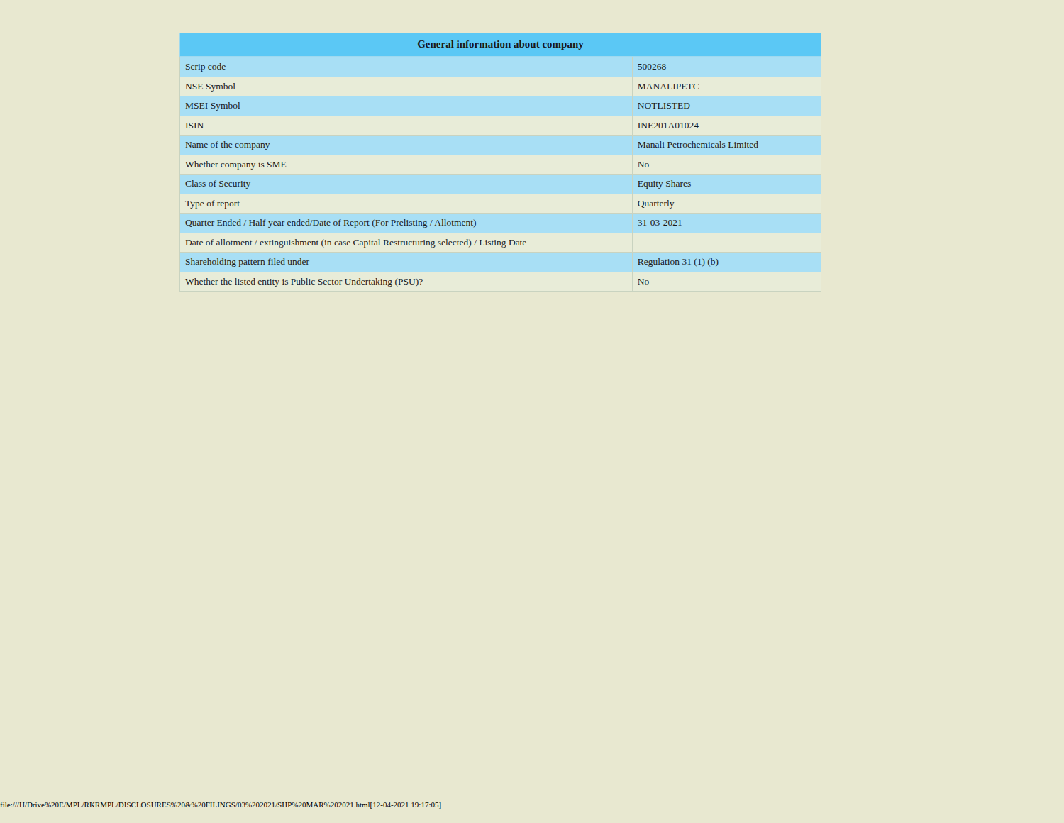General information about company
| Scrip code | 500268 |
| NSE Symbol | MANALIPETC |
| MSEI Symbol | NOTLISTED |
| ISIN | INE201A01024 |
| Name of the company | Manali Petrochemicals Limited |
| Whether company is SME | No |
| Class of Security | Equity Shares |
| Type of report | Quarterly |
| Quarter Ended / Half year ended/Date of Report (For Prelisting / Allotment) | 31-03-2021 |
| Date of allotment / extinguishment (in case Capital Restructuring selected) / Listing Date | |
| Shareholding pattern filed under | Regulation 31 (1) (b) |
| Whether the listed entity is Public Sector Undertaking (PSU)? | No |
file:///H/Drive%20E/MPL/RKRMPL/DISCLOSURES%20&%20FILINGS/03%202021/SHP%20MAR%202021.html[12-04-2021 19:17:05]